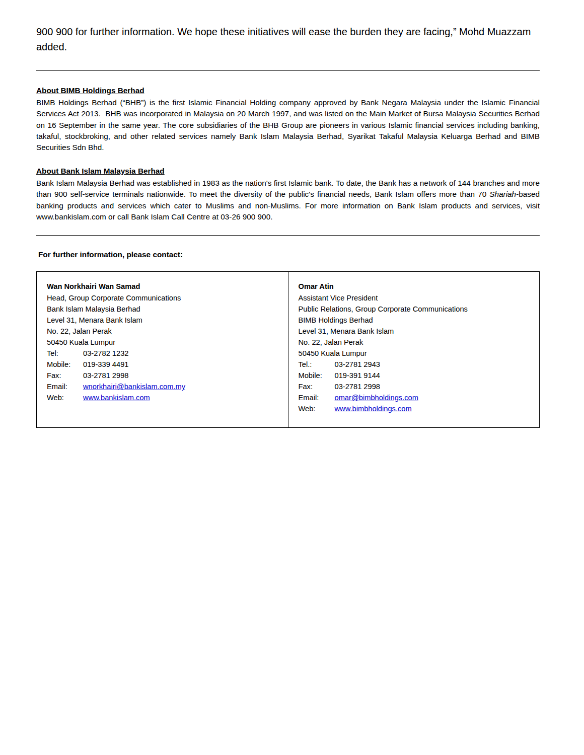900 900 for further information. We hope these initiatives will ease the burden they are facing,” Mohd Muazzam added.
About BIMB Holdings Berhad
BIMB Holdings Berhad (“BHB”) is the first Islamic Financial Holding company approved by Bank Negara Malaysia under the Islamic Financial Services Act 2013. BHB was incorporated in Malaysia on 20 March 1997, and was listed on the Main Market of Bursa Malaysia Securities Berhad on 16 September in the same year. The core subsidiaries of the BHB Group are pioneers in various Islamic financial services including banking, takaful, stockbroking, and other related services namely Bank Islam Malaysia Berhad, Syarikat Takaful Malaysia Keluarga Berhad and BIMB Securities Sdn Bhd.
About Bank Islam Malaysia Berhad
Bank Islam Malaysia Berhad was established in 1983 as the nation's first Islamic bank. To date, the Bank has a network of 144 branches and more than 900 self-service terminals nationwide. To meet the diversity of the public's financial needs, Bank Islam offers more than 70 Shariah-based banking products and services which cater to Muslims and non-Muslims. For more information on Bank Islam products and services, visit www.bankislam.com or call Bank Islam Call Centre at 03-26 900 900.
For further information, please contact:
| Wan Norkhairi Wan Samad Head, Group Corporate Communications Bank Islam Malaysia Berhad Level 31, Menara Bank Islam No. 22, Jalan Perak 50450 Kuala Lumpur Tel: 03-2782 1232 Mobile: 019-339 4491 Fax: 03-2781 2998 Email: wnorkhairi@bankislam.com.my Web: www.bankislam.com | Omar Atin Assistant Vice President Public Relations, Group Corporate Communications BIMB Holdings Berhad Level 31, Menara Bank Islam No. 22, Jalan Perak 50450 Kuala Lumpur Tel.: 03-2781 2943 Mobile: 019-391 9144 Fax: 03-2781 2998 Email: omar@bimbholdings.com Web: www.bimbholdings.com |